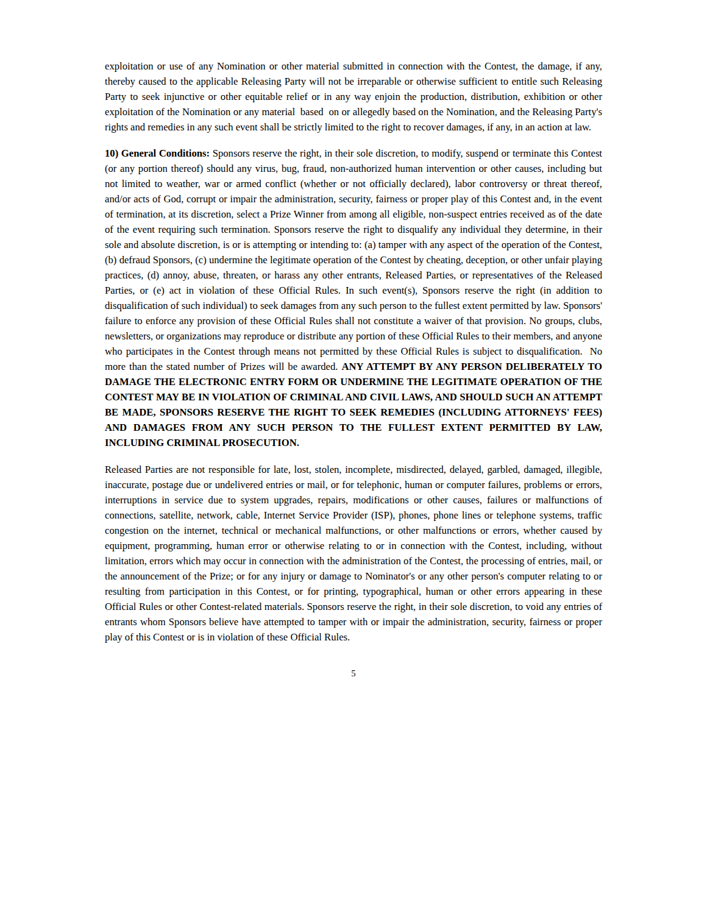exploitation or use of any Nomination or other material submitted in connection with the Contest, the damage, if any, thereby caused to the applicable Releasing Party will not be irreparable or otherwise sufficient to entitle such Releasing Party to seek injunctive or other equitable relief or in any way enjoin the production, distribution, exhibition or other exploitation of the Nomination or any material based on or allegedly based on the Nomination, and the Releasing Party's rights and remedies in any such event shall be strictly limited to the right to recover damages, if any, in an action at law.
10) General Conditions: Sponsors reserve the right, in their sole discretion, to modify, suspend or terminate this Contest (or any portion thereof) should any virus, bug, fraud, non-authorized human intervention or other causes, including but not limited to weather, war or armed conflict (whether or not officially declared), labor controversy or threat thereof, and/or acts of God, corrupt or impair the administration, security, fairness or proper play of this Contest and, in the event of termination, at its discretion, select a Prize Winner from among all eligible, non-suspect entries received as of the date of the event requiring such termination. Sponsors reserve the right to disqualify any individual they determine, in their sole and absolute discretion, is or is attempting or intending to: (a) tamper with any aspect of the operation of the Contest, (b) defraud Sponsors, (c) undermine the legitimate operation of the Contest by cheating, deception, or other unfair playing practices, (d) annoy, abuse, threaten, or harass any other entrants, Released Parties, or representatives of the Released Parties, or (e) act in violation of these Official Rules. In such event(s), Sponsors reserve the right (in addition to disqualification of such individual) to seek damages from any such person to the fullest extent permitted by law. Sponsors' failure to enforce any provision of these Official Rules shall not constitute a waiver of that provision. No groups, clubs, newsletters, or organizations may reproduce or distribute any portion of these Official Rules to their members, and anyone who participates in the Contest through means not permitted by these Official Rules is subject to disqualification. No more than the stated number of Prizes will be awarded. ANY ATTEMPT BY ANY PERSON DELIBERATELY TO DAMAGE THE ELECTRONIC ENTRY FORM OR UNDERMINE THE LEGITIMATE OPERATION OF THE CONTEST MAY BE IN VIOLATION OF CRIMINAL AND CIVIL LAWS, AND SHOULD SUCH AN ATTEMPT BE MADE, SPONSORS RESERVE THE RIGHT TO SEEK REMEDIES (INCLUDING ATTORNEYS' FEES) AND DAMAGES FROM ANY SUCH PERSON TO THE FULLEST EXTENT PERMITTED BY LAW, INCLUDING CRIMINAL PROSECUTION.
Released Parties are not responsible for late, lost, stolen, incomplete, misdirected, delayed, garbled, damaged, illegible, inaccurate, postage due or undelivered entries or mail, or for telephonic, human or computer failures, problems or errors, interruptions in service due to system upgrades, repairs, modifications or other causes, failures or malfunctions of connections, satellite, network, cable, Internet Service Provider (ISP), phones, phone lines or telephone systems, traffic congestion on the internet, technical or mechanical malfunctions, or other malfunctions or errors, whether caused by equipment, programming, human error or otherwise relating to or in connection with the Contest, including, without limitation, errors which may occur in connection with the administration of the Contest, the processing of entries, mail, or the announcement of the Prize; or for any injury or damage to Nominator's or any other person's computer relating to or resulting from participation in this Contest, or for printing, typographical, human or other errors appearing in these Official Rules or other Contest-related materials. Sponsors reserve the right, in their sole discretion, to void any entries of entrants whom Sponsors believe have attempted to tamper with or impair the administration, security, fairness or proper play of this Contest or is in violation of these Official Rules.
5